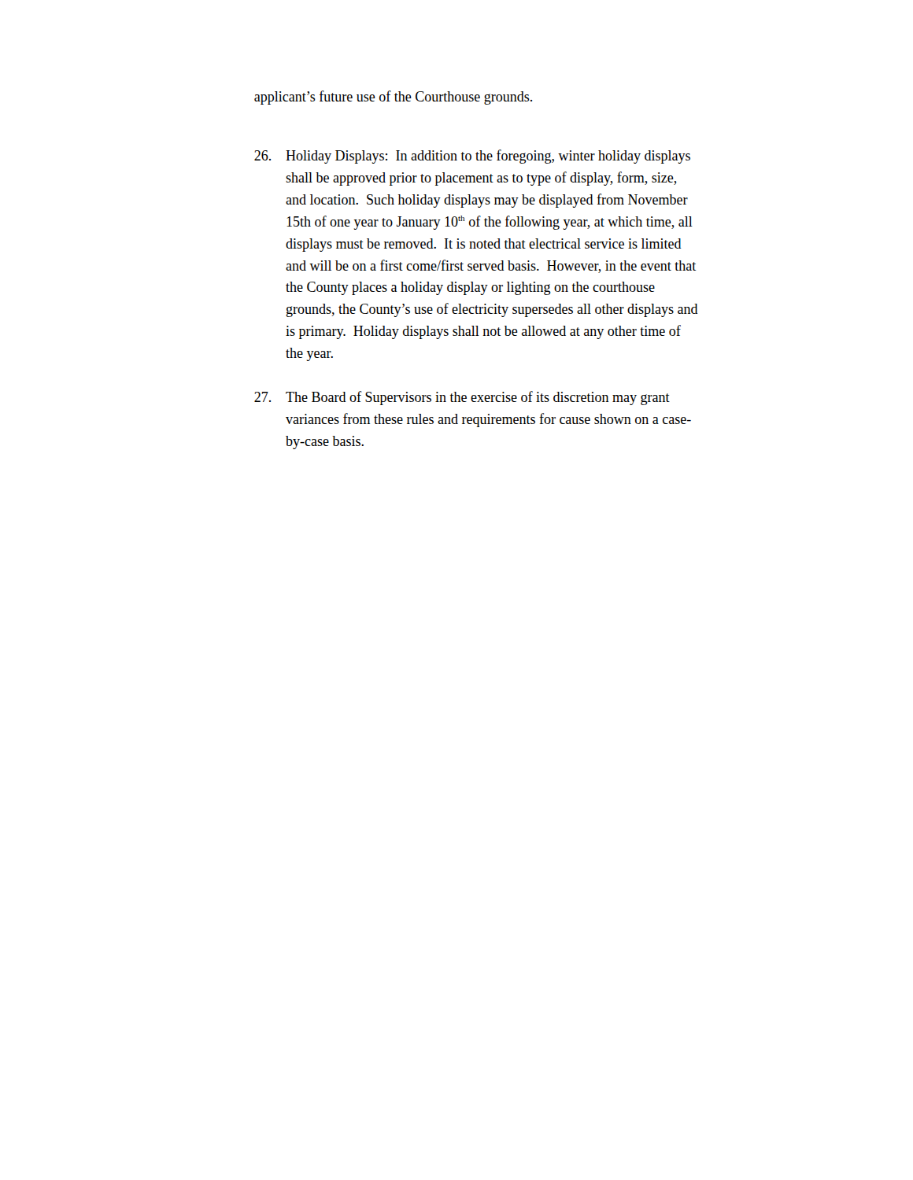applicant’s future use of the Courthouse grounds.
26. Holiday Displays: In addition to the foregoing, winter holiday displays shall be approved prior to placement as to type of display, form, size, and location. Such holiday displays may be displayed from November 15th of one year to January 10th of the following year, at which time, all displays must be removed. It is noted that electrical service is limited and will be on a first come/first served basis. However, in the event that the County places a holiday display or lighting on the courthouse grounds, the County’s use of electricity supersedes all other displays and is primary. Holiday displays shall not be allowed at any other time of the year.
27. The Board of Supervisors in the exercise of its discretion may grant variances from these rules and requirements for cause shown on a case-by-case basis.